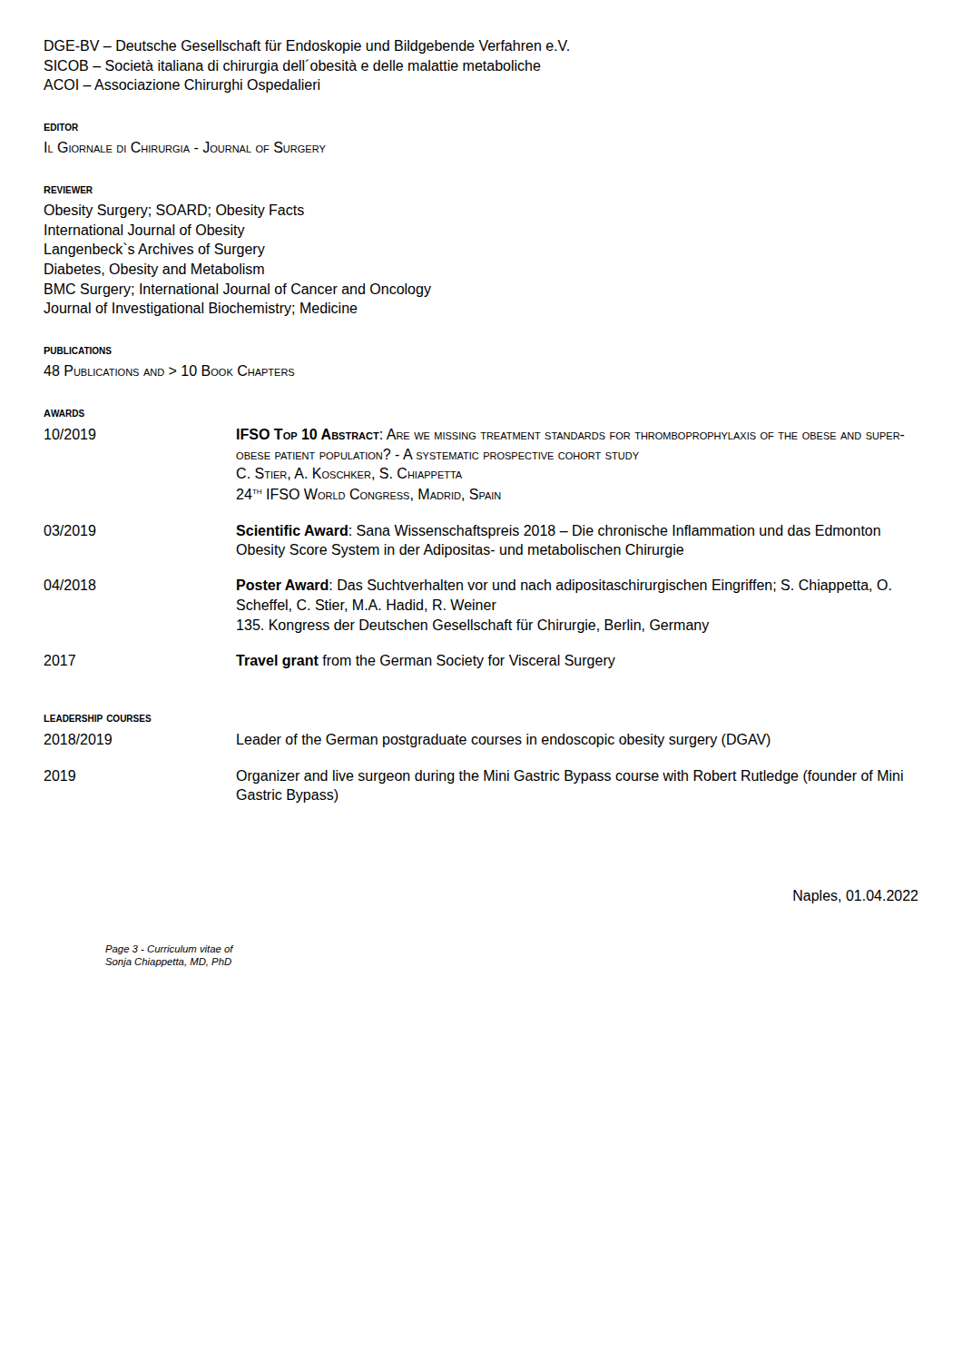DGE-BV – Deutsche Gesellschaft für Endoskopie und Bildgebende Verfahren e.V.
SICOB – Società italiana di chirurgia dell´obesità e delle malattie metaboliche
ACOI – Associazione Chirurghi Ospedalieri
Editor
Il Giornale di Chirurgia - Journal of Surgery
Reviewer
Obesity Surgery; SOARD; Obesity Facts
International Journal of Obesity
Langenbeck`s Archives of Surgery
Diabetes, Obesity and Metabolism
BMC Surgery; International Journal of Cancer and Oncology
Journal of Investigational Biochemistry; Medicine
Publications
48 Publications and > 10 Book Chapters
Awards
| 10/2019 | IFSO Top 10 Abstract : Are we missing treatment standards for thromboprophylaxis of the obese and super-obese patient population? - A systematic prospective cohort study C. Stier, A. Koschker, S. Chiappetta 24 th IFSO World Congress, Madrid, Spain |
| 03/2019 | Scientific Award : Sana Wissenschaftspreis 2018 – Die chronische Inflammation und das Edmonton Obesity Score System in der Adipositas- und metabolischen Chirurgie |
| 04/2018 | Poster Award : Das Suchtverhalten vor und nach adipositaschirurgischen Eingriffen; S. Chiappetta, O. Scheffel, C. Stier, M.A. Hadid, R. Weiner 135. Kongress der Deutschen Gesellschaft für Chirurgie, Berlin, Germany |
| 2017 | Travel grant from the German Society for Visceral Surgery |
Leadership Courses
| 2018/2019 | Leader of the German postgraduate courses in endoscopic obesity surgery (DGAV) |
| 2019 | Organizer and live surgeon during the Mini Gastric Bypass course with Robert Rutledge (founder of Mini Gastric Bypass) |
Naples, 01.04.2022
Page 3 - Curriculum vitae of
Sonja Chiappetta, MD, PhD